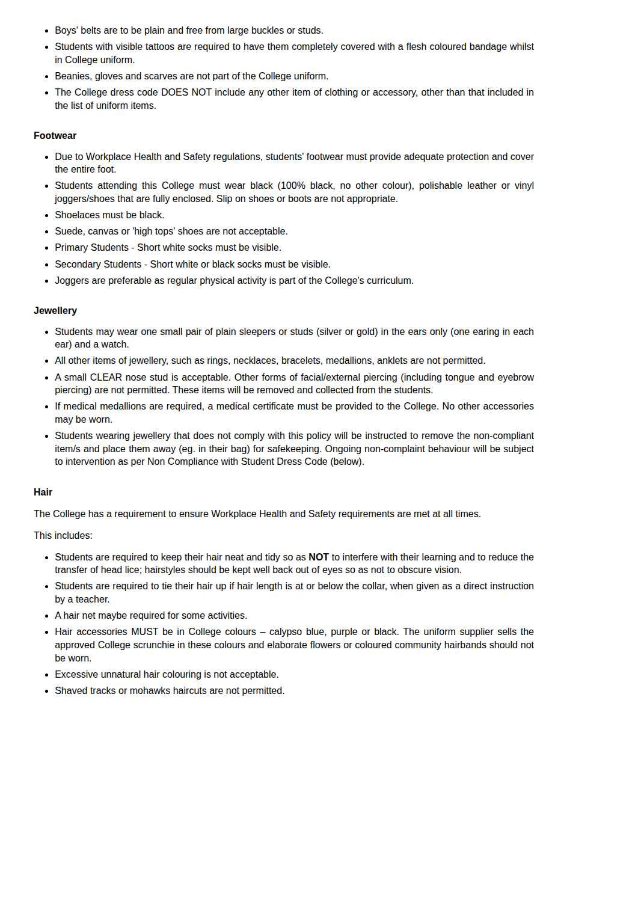Boys' belts are to be plain and free from large buckles or studs.
Students with visible tattoos are required to have them completely covered with a flesh coloured bandage whilst in College uniform.
Beanies, gloves and scarves are not part of the College uniform.
The College dress code DOES NOT include any other item of clothing or accessory, other than that included in the list of uniform items.
Footwear
Due to Workplace Health and Safety regulations, students' footwear must provide adequate protection and cover the entire foot.
Students attending this College must wear black (100% black, no other colour), polishable leather or vinyl joggers/shoes that are fully enclosed. Slip on shoes or boots are not appropriate.
Shoelaces must be black.
Suede, canvas or 'high tops' shoes are not acceptable.
Primary Students - Short white socks must be visible.
Secondary Students - Short white or black socks must be visible.
Joggers are preferable as regular physical activity is part of the College's curriculum.
Jewellery
Students may wear one small pair of plain sleepers or studs (silver or gold) in the ears only (one earing in each ear) and a watch.
All other items of jewellery, such as rings, necklaces, bracelets, medallions, anklets are not permitted.
A small CLEAR nose stud is acceptable. Other forms of facial/external piercing (including tongue and eyebrow piercing) are not permitted. These items will be removed and collected from the students.
If medical medallions are required, a medical certificate must be provided to the College. No other accessories may be worn.
Students wearing jewellery that does not comply with this policy will be instructed to remove the non-compliant item/s and place them away (eg. in their bag) for safekeeping. Ongoing non-complaint behaviour will be subject to intervention as per Non Compliance with Student Dress Code (below).
Hair
The College has a requirement to ensure Workplace Health and Safety requirements are met at all times.
This includes:
Students are required to keep their hair neat and tidy so as NOT to interfere with their learning and to reduce the transfer of head lice; hairstyles should be kept well back out of eyes so as not to obscure vision.
Students are required to tie their hair up if hair length is at or below the collar, when given as a direct instruction by a teacher.
A hair net maybe required for some activities.
Hair accessories MUST be in College colours – calypso blue, purple or black. The uniform supplier sells the approved College scrunchie in these colours and elaborate flowers or coloured community hairbands should not be worn.
Excessive unnatural hair colouring is not acceptable.
Shaved tracks or mohawks haircuts are not permitted.